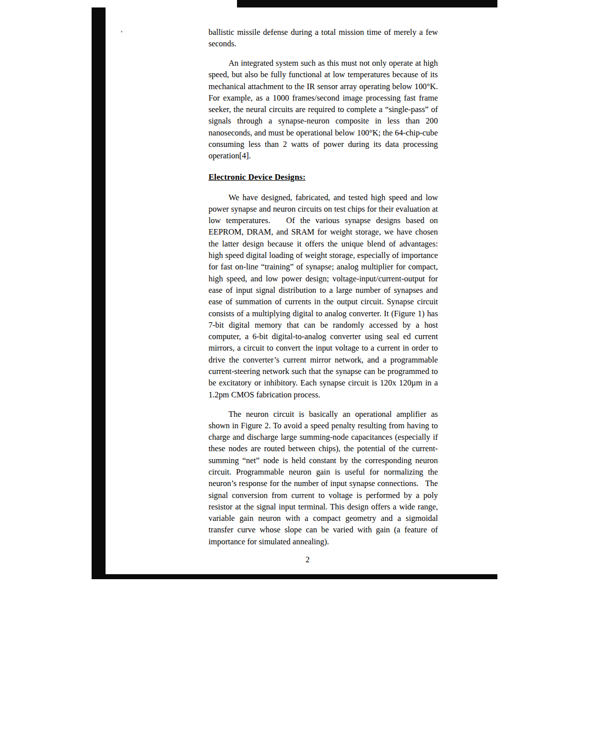'
ballistic missile defense during a total mission time of merely a few seconds.
An integrated system such as this must not only operate at high speed, but also be fully functional at low temperatures because of its mechanical attachment to the IR sensor array operating below 100°K. For example, as a 1000 frames/second image processing fast frame seeker, the neural circuits are required to complete a “single-pass” of signals through a synapse-neuron composite in less than 200 nanoseconds, and must be operational below 100°K; the 64-chip-cube consuming less than 2 watts of power during its data processing operation[4].
Electronic Device Designs:
We have designed, fabricated, and tested high speed and low power synapse and neuron circuits on test chips for their evaluation at low temperatures. Of the various synapse designs based on EEPROM, DRAM, and SRAM for weight storage, we have chosen the latter design because it offers the unique blend of advantages: high speed digital loading of weight storage, especially of importance for fast on-line “training” of synapse; analog multiplier for compact, high speed, and low power design; voltage-input/current-output for ease of input signal distribution to a large number of synapses and ease of summation of currents in the output circuit. Synapse circuit consists of a multiplying digital to analog converter. It (Figure 1) has 7-bit digital memory that can be randomly accessed by a host computer, a 6-bit digital-to-analog converter using seal ed current mirrors, a circuit to convert the input voltage to a current in order to drive the converter’s current mirror network, and a programmable current-steering network such that the synapse can be programmed to be excitatory or inhibitory. Each synapse circuit is 120x 120µm in a 1.2pm CMOS fabrication process.
The neuron circuit is basically an operational amplifier as shown in Figure 2. To avoid a speed penalty resulting from having to charge and discharge large summing-node capacitances (especially if these nodes are routed between chips), the potential of the current-summing “net” node is held constant by the corresponding neuron circuit. Programmable neuron gain is useful for normalizing the neuron’s response for the number of input synapse connections. The signal conversion from current to voltage is performed by a poly resistor at the signal input terminal. This design offers a wide range, variable gain neuron with a compact geometry and a sigmoidal transfer curve whose slope can be varied with gain (a feature of importance for simulated annealing).
2